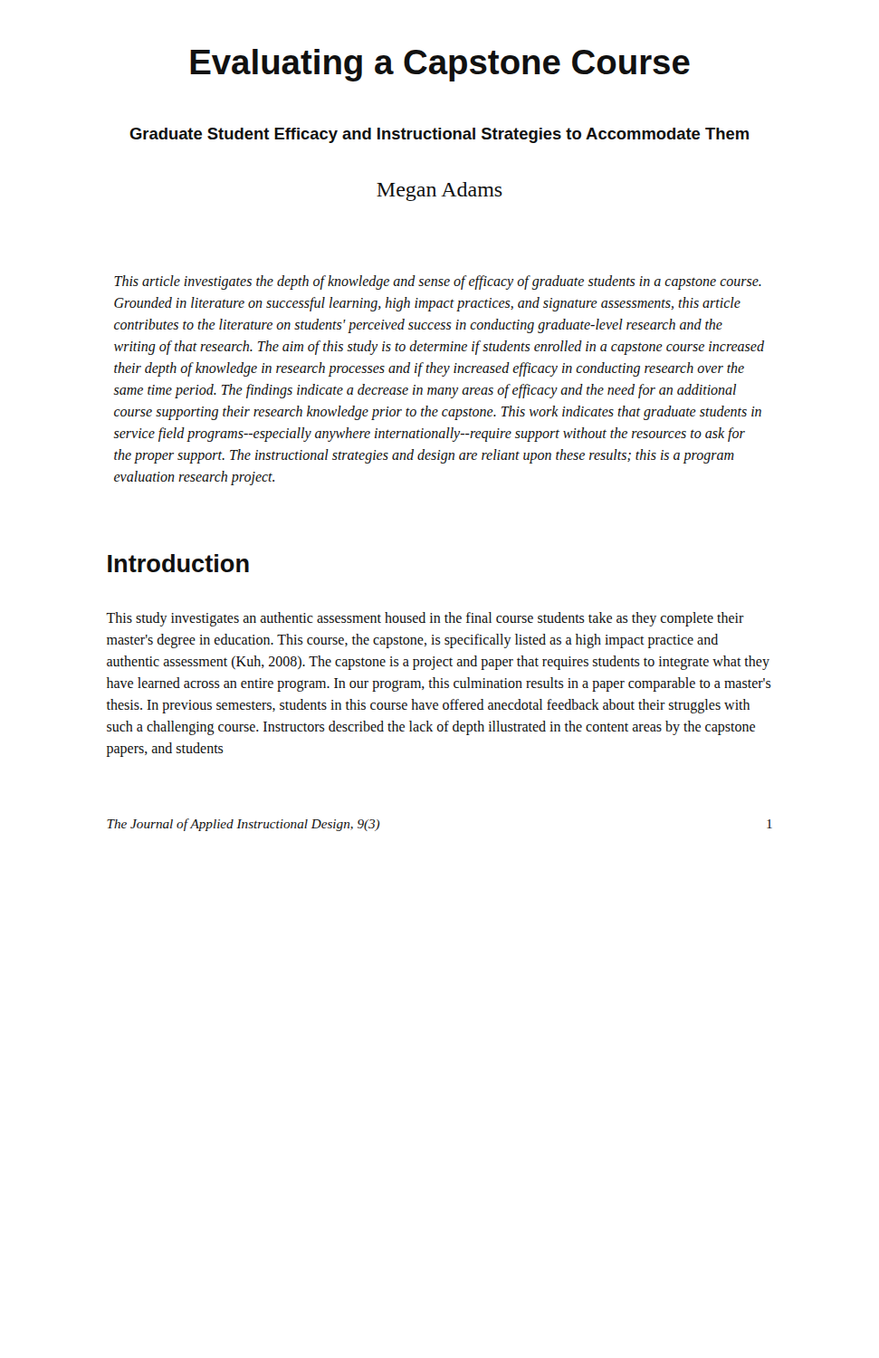Evaluating a Capstone Course
Graduate Student Efficacy and Instructional Strategies to Accommodate Them
Megan Adams
This article investigates the depth of knowledge and sense of efficacy of graduate students in a capstone course. Grounded in literature on successful learning, high impact practices, and signature assessments, this article contributes to the literature on students' perceived success in conducting graduate-level research and the writing of that research. The aim of this study is to determine if students enrolled in a capstone course increased their depth of knowledge in research processes and if they increased efficacy in conducting research over the same time period. The findings indicate a decrease in many areas of efficacy and the need for an additional course supporting their research knowledge prior to the capstone. This work indicates that graduate students in service field programs--especially anywhere internationally--require support without the resources to ask for the proper support. The instructional strategies and design are reliant upon these results; this is a program evaluation research project.
Introduction
This study investigates an authentic assessment housed in the final course students take as they complete their master's degree in education. This course, the capstone, is specifically listed as a high impact practice and authentic assessment (Kuh, 2008). The capstone is a project and paper that requires students to integrate what they have learned across an entire program. In our program, this culmination results in a paper comparable to a master's thesis. In previous semesters, students in this course have offered anecdotal feedback about their struggles with such a challenging course. Instructors described the lack of depth illustrated in the content areas by the capstone papers, and students
The Journal of Applied Instructional Design, 9(3) 1